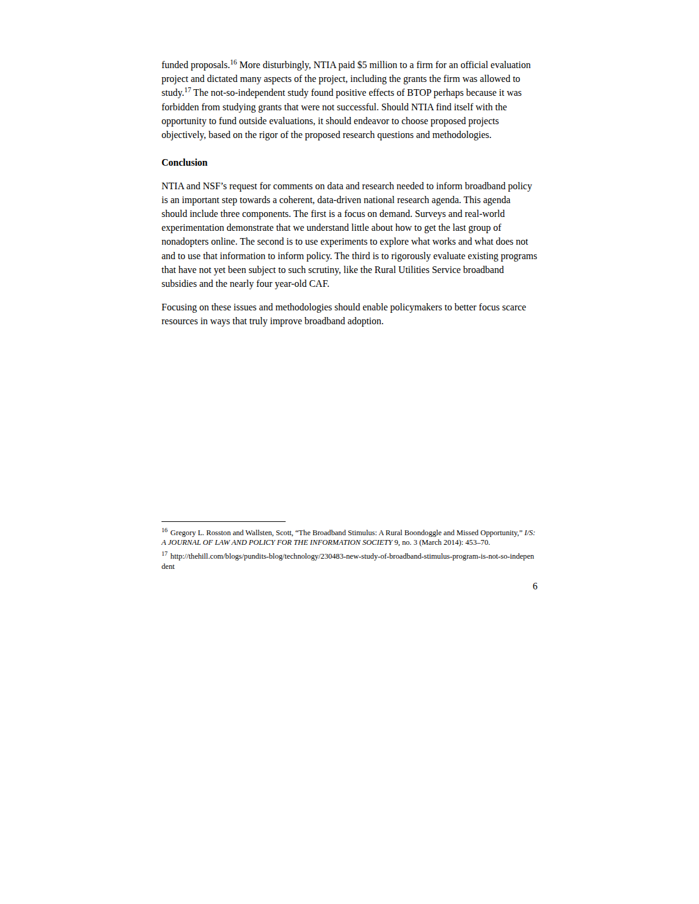funded proposals.16 More disturbingly, NTIA paid $5 million to a firm for an official evaluation project and dictated many aspects of the project, including the grants the firm was allowed to study.17 The not-so-independent study found positive effects of BTOP perhaps because it was forbidden from studying grants that were not successful. Should NTIA find itself with the opportunity to fund outside evaluations, it should endeavor to choose proposed projects objectively, based on the rigor of the proposed research questions and methodologies.
Conclusion
NTIA and NSF’s request for comments on data and research needed to inform broadband policy is an important step towards a coherent, data-driven national research agenda. This agenda should include three components. The first is a focus on demand. Surveys and real-world experimentation demonstrate that we understand little about how to get the last group of nonadopters online. The second is to use experiments to explore what works and what does not and to use that information to inform policy. The third is to rigorously evaluate existing programs that have not yet been subject to such scrutiny, like the Rural Utilities Service broadband subsidies and the nearly four year-old CAF.
Focusing on these issues and methodologies should enable policymakers to better focus scarce resources in ways that truly improve broadband adoption.
16 Gregory L. Rosston and Wallsten, Scott, “The Broadband Stimulus: A Rural Boondoggle and Missed Opportunity,” I/S: A JOURNAL OF LAW AND POLICY FOR THE INFORMATION SOCIETY 9, no. 3 (March 2014): 453–70.
17 http://thehill.com/blogs/pundits-blog/technology/230483-new-study-of-broadband-stimulus-program-is-not-so-independent
6